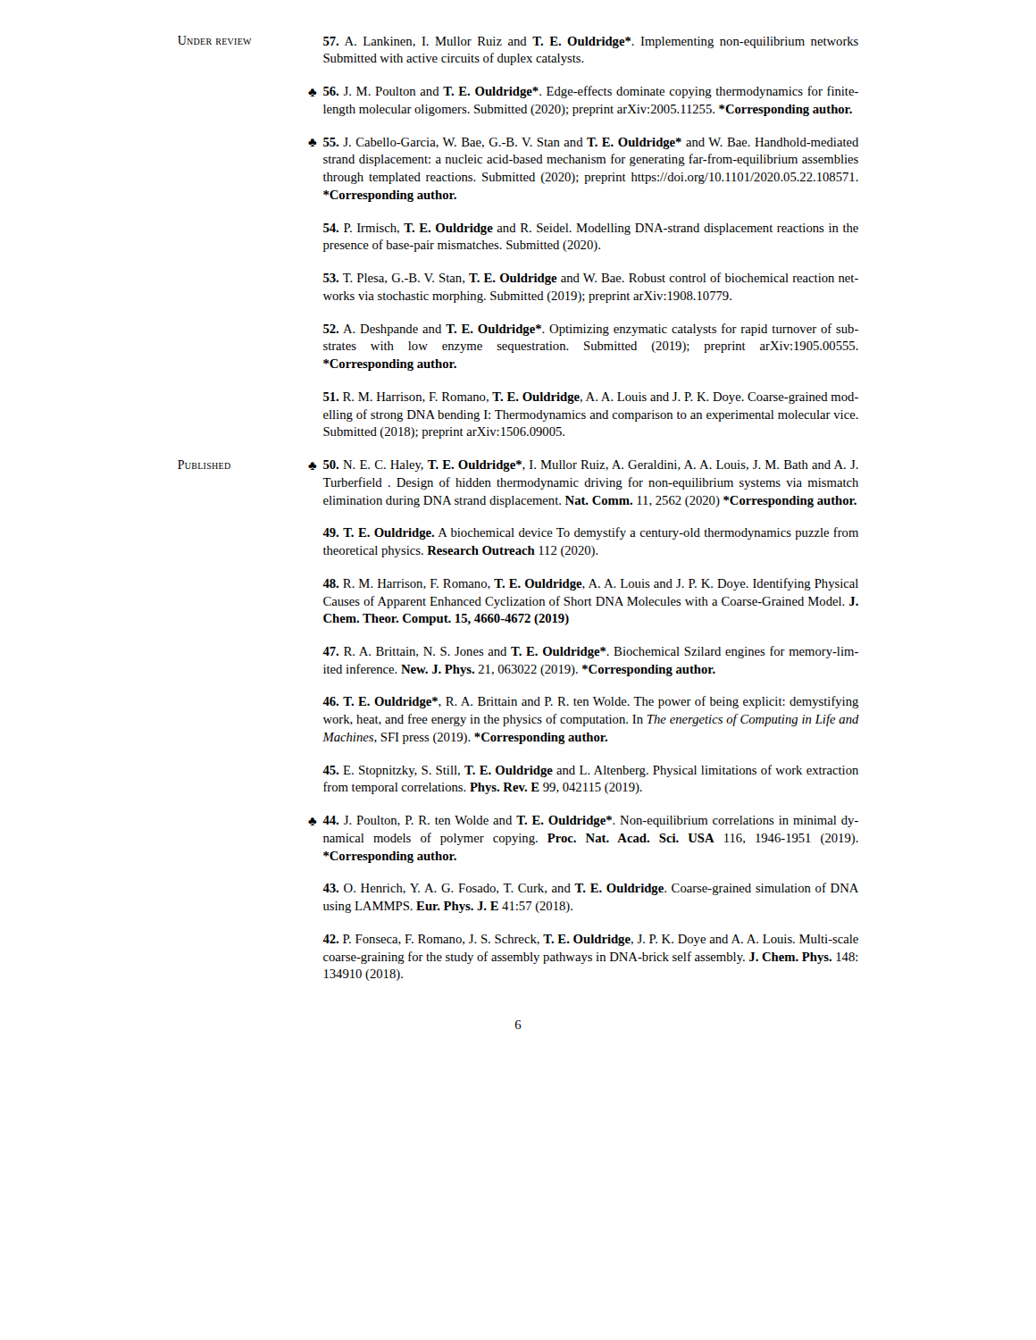Under review
57. A. Lankinen, I. Mullor Ruiz and T. E. Ouldridge*. Implementing non-equilibrium networks Submitted with active circuits of duplex catalysts.
♣
56. J. M. Poulton and T. E. Ouldridge*. Edge-effects dominate copying thermodynamics for finite-length molecular oligomers. Submitted (2020); preprint arXiv:2005.11255. *Corresponding author.
♣
55. J. Cabello-Garcia, W. Bae, G.-B. V. Stan and T. E. Ouldridge* and W. Bae. Handhold-mediated strand displacement: a nucleic acid-based mechanism for generating far-from-equilibrium assemblies through templated reactions. Submitted (2020); preprint https://doi.org/10.1101/2020.05.22.108571. *Corresponding author.
54. P. Irmisch, T. E. Ouldridge and R. Seidel. Modelling DNA-strand displacement reactions in the presence of base-pair mismatches. Submitted (2020).
53. T. Plesa, G.-B. V. Stan, T. E. Ouldridge and W. Bae. Robust control of biochemical reaction networks via stochastic morphing. Submitted (2019); preprint arXiv:1908.10779.
52. A. Deshpande and T. E. Ouldridge*. Optimizing enzymatic catalysts for rapid turnover of substrates with low enzyme sequestration. Submitted (2019); preprint arXiv:1905.00555. *Corresponding author.
51. R. M. Harrison, F. Romano, T. E. Ouldridge, A. A. Louis and J. P. K. Doye. Coarse-grained modelling of strong DNA bending I: Thermodynamics and comparison to an experimental molecular vice. Submitted (2018); preprint arXiv:1506.09005.
Published
♣
50. N. E. C. Haley, T. E. Ouldridge*, I. Mullor Ruiz, A. Geraldini, A. A. Louis, J. M. Bath and A. J. Turberfield . Design of hidden thermodynamic driving for non-equilibrium systems via mismatch elimination during DNA strand displacement. Nat. Comm. 11, 2562 (2020) *Corresponding author.
49. T. E. Ouldridge. A biochemical device To demystify a century-old thermodynamics puzzle from theoretical physics. Research Outreach 112 (2020).
48. R. M. Harrison, F. Romano, T. E. Ouldridge, A. A. Louis and J. P. K. Doye. Identifying Physical Causes of Apparent Enhanced Cyclization of Short DNA Molecules with a Coarse-Grained Model. J. Chem. Theor. Comput. 15, 4660-4672 (2019)
47. R. A. Brittain, N. S. Jones and T. E. Ouldridge*. Biochemical Szilard engines for memory-limited inference. New. J. Phys. 21, 063022 (2019). *Corresponding author.
46. T. E. Ouldridge*, R. A. Brittain and P. R. ten Wolde. The power of being explicit: demystifying work, heat, and free energy in the physics of computation. In The energetics of Computing in Life and Machines, SFI press (2019). *Corresponding author.
45. E. Stopnitzky, S. Still, T. E. Ouldridge and L. Altenberg. Physical limitations of work extraction from temporal correlations. Phys. Rev. E 99, 042115 (2019).
♣
44. J. Poulton, P. R. ten Wolde and T. E. Ouldridge*. Non-equilibrium correlations in minimal dynamical models of polymer copying. Proc. Nat. Acad. Sci. USA 116, 1946-1951 (2019). *Corresponding author.
43. O. Henrich, Y. A. G. Fosado, T. Curk, and T. E. Ouldridge. Coarse-grained simulation of DNA using LAMMPS. Eur. Phys. J. E 41:57 (2018).
42. P. Fonseca, F. Romano, J. S. Schreck, T. E. Ouldridge, J. P. K. Doye and A. A. Louis. Multi-scale coarse-graining for the study of assembly pathways in DNA-brick self assembly. J. Chem. Phys. 148: 134910 (2018).
6